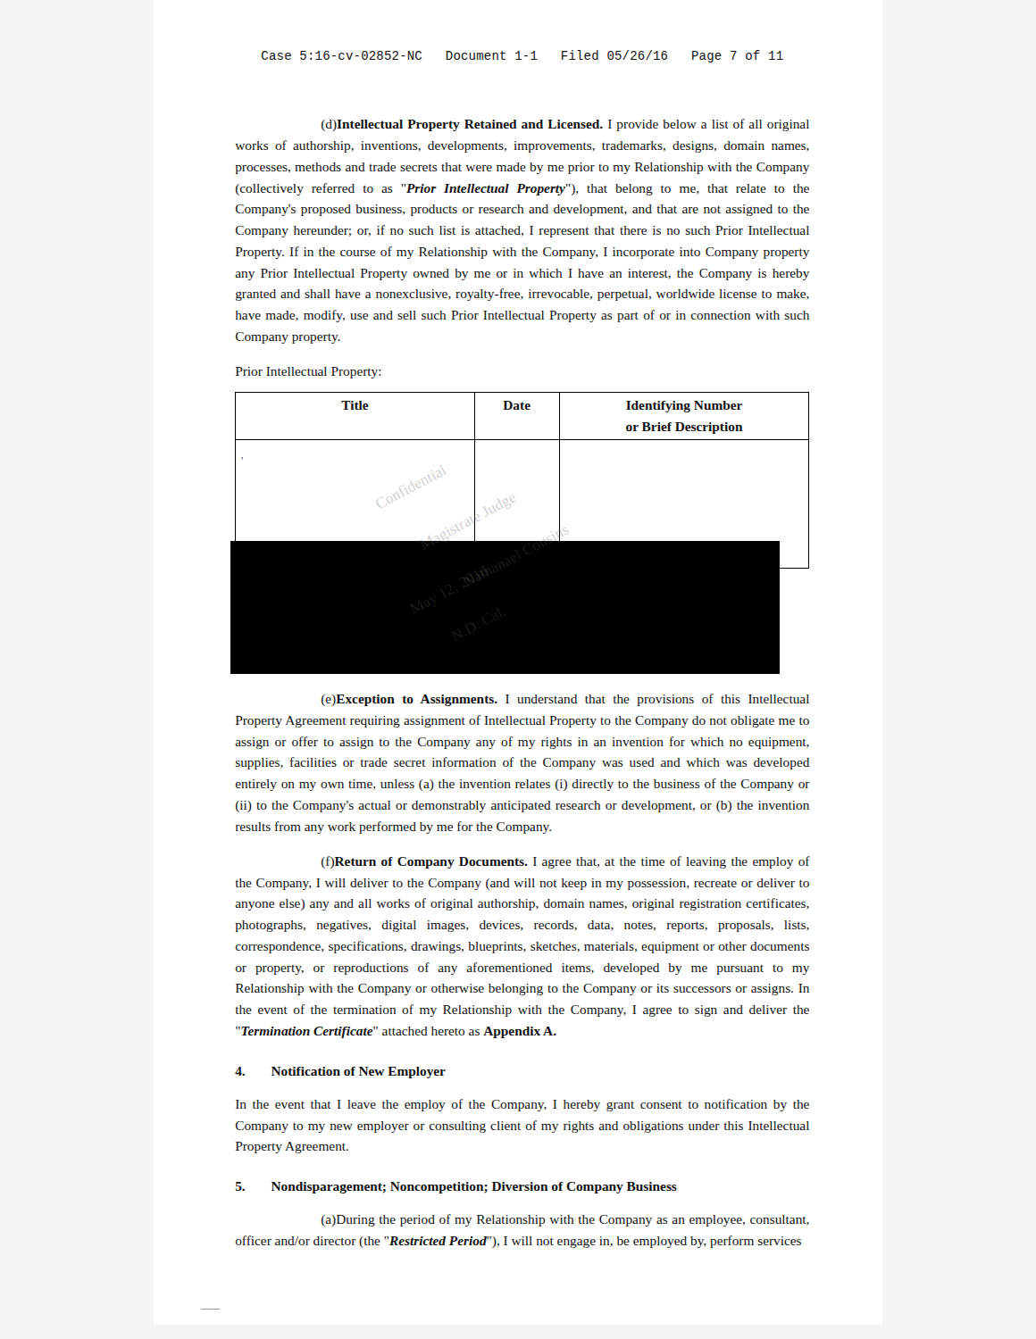Case 5:16-cv-02852-NC Document 1-1 Filed 05/26/16 Page 7 of 11
(d) Intellectual Property Retained and Licensed. I provide below a list of all original works of authorship, inventions, developments, improvements, trademarks, designs, domain names, processes, methods and trade secrets that were made by me prior to my Relationship with the Company (collectively referred to as "Prior Intellectual Property"), that belong to me, that relate to the Company's proposed business, products or research and development, and that are not assigned to the Company hereunder; or, if no such list is attached, I represent that there is no such Prior Intellectual Property. If in the course of my Relationship with the Company, I incorporate into Company property any Prior Intellectual Property owned by me or in which I have an interest, the Company is hereby granted and shall have a nonexclusive, royalty-free, irrevocable, perpetual, worldwide license to make, have made, modify, use and sell such Prior Intellectual Property as part of or in connection with such Company property.
Prior Intellectual Property:
| Title | Date | Identifying Number or Brief Description |
| --- | --- | --- |
'
(e) Exception to Assignments. I understand that the provisions of this Intellectual Property Agreement requiring assignment of Intellectual Property to the Company do not obligate me to assign or offer to assign to the Company any of my rights in an invention for which no equipment, supplies, facilities or trade secret information of the Company was used and which was developed entirely on my own time, unless (a) the invention relates (i) directly to the business of the Company or (ii) to the Company's actual or demonstrably anticipated research or development, or (b) the invention results from any work performed by me for the Company.
(f) Return of Company Documents. I agree that, at the time of leaving the employ of the Company, I will deliver to the Company (and will not keep in my possession, recreate or deliver to anyone else) any and all works of original authorship, domain names, original registration certificates, photographs, negatives, digital images, devices, records, data, notes, reports, proposals, lists, correspondence, specifications, drawings, blueprints, sketches, materials, equipment or other documents or property, or reproductions of any aforementioned items, developed by me pursuant to my Relationship with the Company or otherwise belonging to the Company or its successors or assigns. In the event of the termination of my Relationship with the Company, I agree to sign and deliver the "Termination Certificate" attached hereto as Appendix A.
4. Notification of New Employer
In the event that I leave the employ of the Company, I hereby grant consent to notification by the Company to my new employer or consulting client of my rights and obligations under this Intellectual Property Agreement.
5. Nondisparagement; Noncompetition; Diversion of Company Business
(a) During the period of my Relationship with the Company as an employee, consultant, officer and/or director (the "Restricted Period"), I will not engage in, be employed by, perform services
Confidential
Magistrate Judge
Nathanael Cousins
May 12, 2016
N.D. Cal.